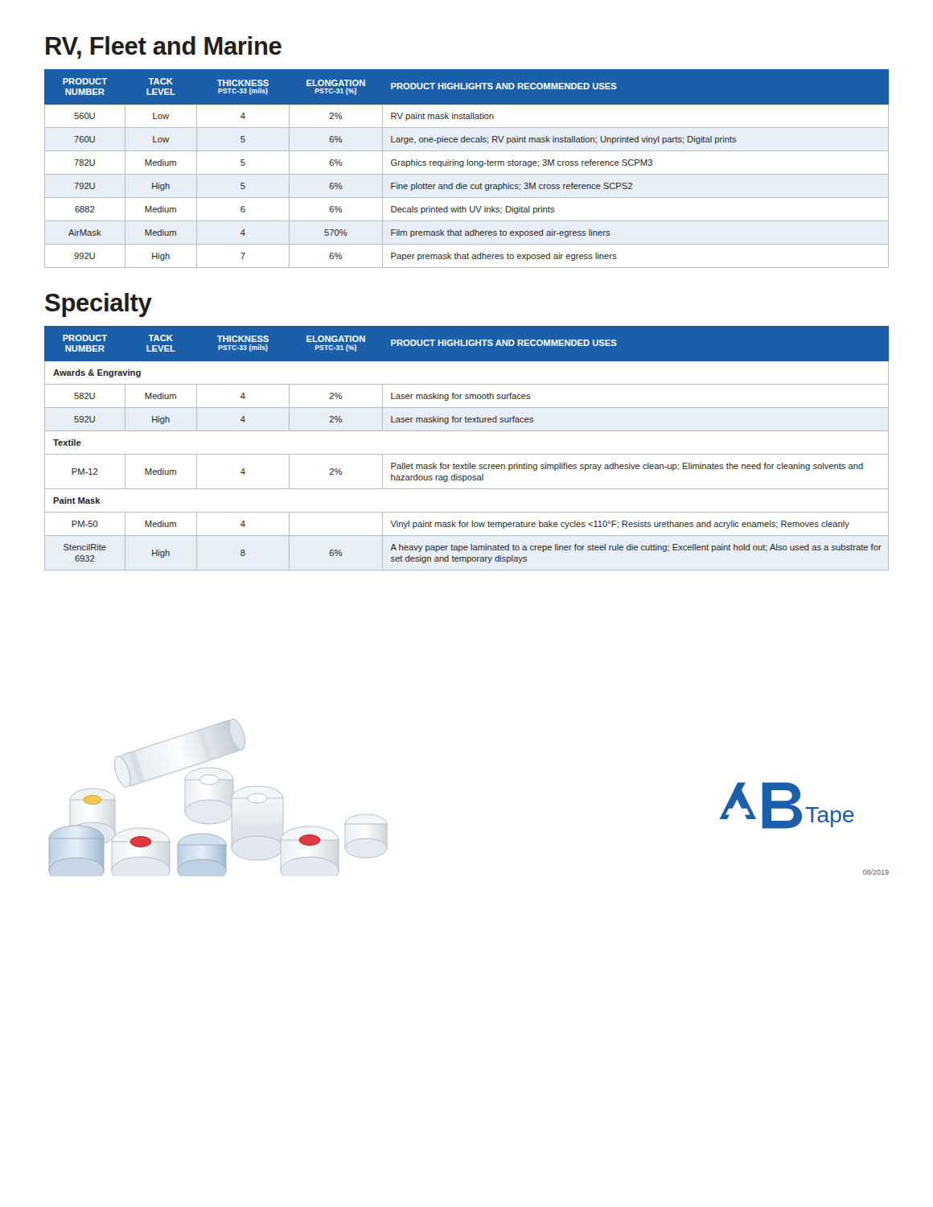RV, Fleet and Marine
| PRODUCT NUMBER | TACK LEVEL | THICKNESS PSTC-33 (mils) | ELONGATION PSTC-31 (%) | PRODUCT HIGHLIGHTS AND RECOMMENDED USES |
| --- | --- | --- | --- | --- |
| 560U | Low | 4 | 2% | RV paint mask installation |
| 760U | Low | 5 | 6% | Large, one-piece decals; RV paint mask installation; Unprinted vinyl parts; Digital prints |
| 782U | Medium | 5 | 6% | Graphics requiring long-term storage; 3M cross reference SCPM3 |
| 792U | High | 5 | 6% | Fine plotter and die cut graphics; 3M cross reference SCPS2 |
| 6882 | Medium | 6 | 6% | Decals printed with UV inks; Digital prints |
| AirMask | Medium | 4 | 570% | Film premask that adheres to exposed air-egress liners |
| 992U | High | 7 | 6% | Paper premask that adheres to exposed air egress liners |
Specialty
| PRODUCT NUMBER | TACK LEVEL | THICKNESS PSTC-33 (mils) | ELONGATION PSTC-31 (%) | PRODUCT HIGHLIGHTS AND RECOMMENDED USES |
| --- | --- | --- | --- | --- |
| Awards & Engraving |
| 582U | Medium | 4 | 2% | Laser masking for smooth surfaces |
| 592U | High | 4 | 2% | Laser masking for textured surfaces |
| Textile |
| PM-12 | Medium | 4 | 2% | Pallet mask for textile screen printing simplifies spray adhesive clean-up; Eliminates the need for cleaning solvents and hazardous rag disposal |
| Paint Mask |
| PM-50 | Medium | 4 | | Vinyl paint mask for low temperature bake cycles <110°F; Resists urethanes and acrylic enamels; Removes cleanly |
| StencilRite 6932 | High | 8 | 6% | A heavy paper tape laminated to a crepe liner for steel rule die cutting; Excellent paint hold out; Also used as a substrate for set design and temporary displays |
Tape
08/2019